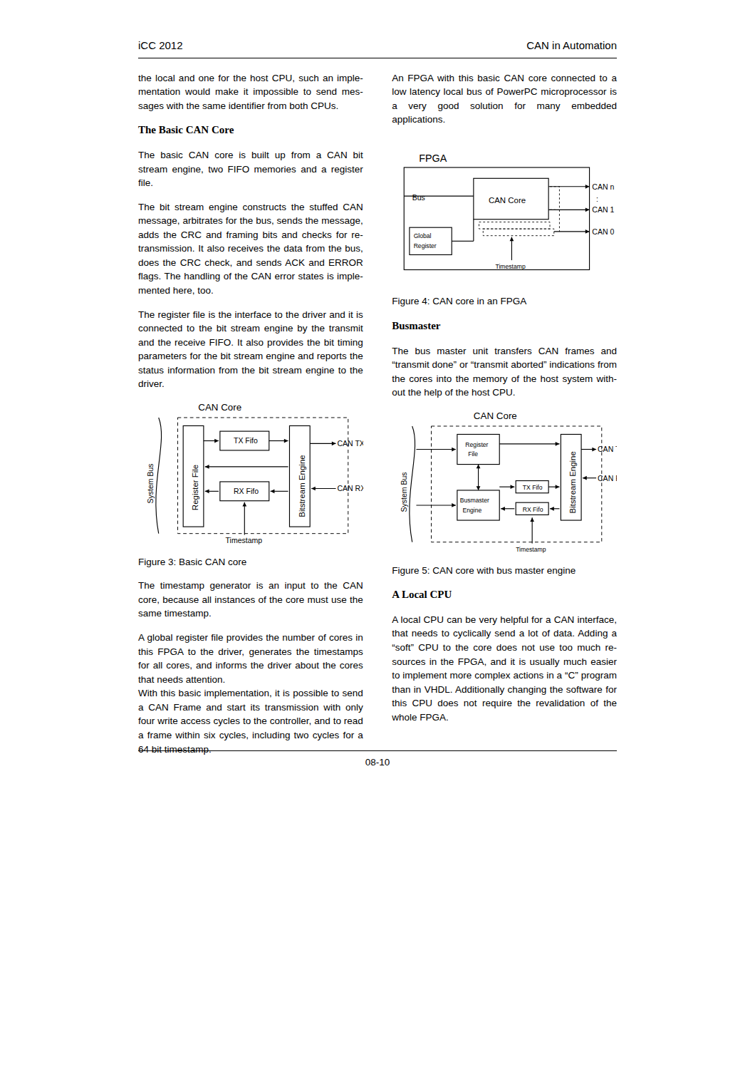iCC 2012
CAN in Automation
the local and one for the host CPU, such an implementation would make it impossible to send messages with the same identifier from both CPUs.
The Basic CAN Core
The basic CAN core is built up from a CAN bit stream engine, two FIFO memories and a register file.
The bit stream engine constructs the stuffed CAN message, arbitrates for the bus, sends the message, adds the CRC and framing bits and checks for retransmission. It also receives the data from the bus, does the CRC check, and sends ACK and ERROR flags. The handling of the CAN error states is implemented here, too.
The register file is the interface to the driver and it is connected to the bit stream engine by the transmit and the receive FIFO. It also provides the bit timing parameters for the bit stream engine and reports the status information from the bit stream engine to the driver.
CAN Core System Bus Register File TX Fifo RX Fifo Bitstream Engine CAN TX CAN RX Timestamp
Figure 3: Basic CAN core
The timestamp generator is an input to the CAN core, because all instances of the core must use the same timestamp.
A global register file provides the number of cores in this FPGA to the driver, generates the timestamps for all cores, and informs the driver about the cores that needs attention.
With this basic implementation, it is possible to send a CAN Frame and start its transmission with only four write access cycles to the controller, and to read a frame within six cycles, including two cycles for a 64 bit timestamp.
An FPGA with this basic CAN core connected to a low latency local bus of PowerPC microprocessor is a very good solution for many embedded applications.
FPGA Bus CAN Core Global Register Timestamp CAN n : CAN 1 CAN 0
Figure 4: CAN core in an FPGA
Busmaster
The bus master unit transfers CAN frames and “transmit done” or “transmit aborted” indications from the cores into the memory of the host system without the help of the host CPU.
CAN Core System Bus Register File Busmaster Engine Bitstream Engine TX Fifo RX Fifo CAN TX CAN RX Timestamp
Figure 5: CAN core with bus master engine
A Local CPU
A local CPU can be very helpful for a CAN interface, that needs to cyclically send a lot of data. Adding a “soft” CPU to the core does not use too much resources in the FPGA, and it is usually much easier to implement more complex actions in a “C” program than in VHDL. Additionally changing the software for this CPU does not require the revalidation of the whole FPGA.
08-10